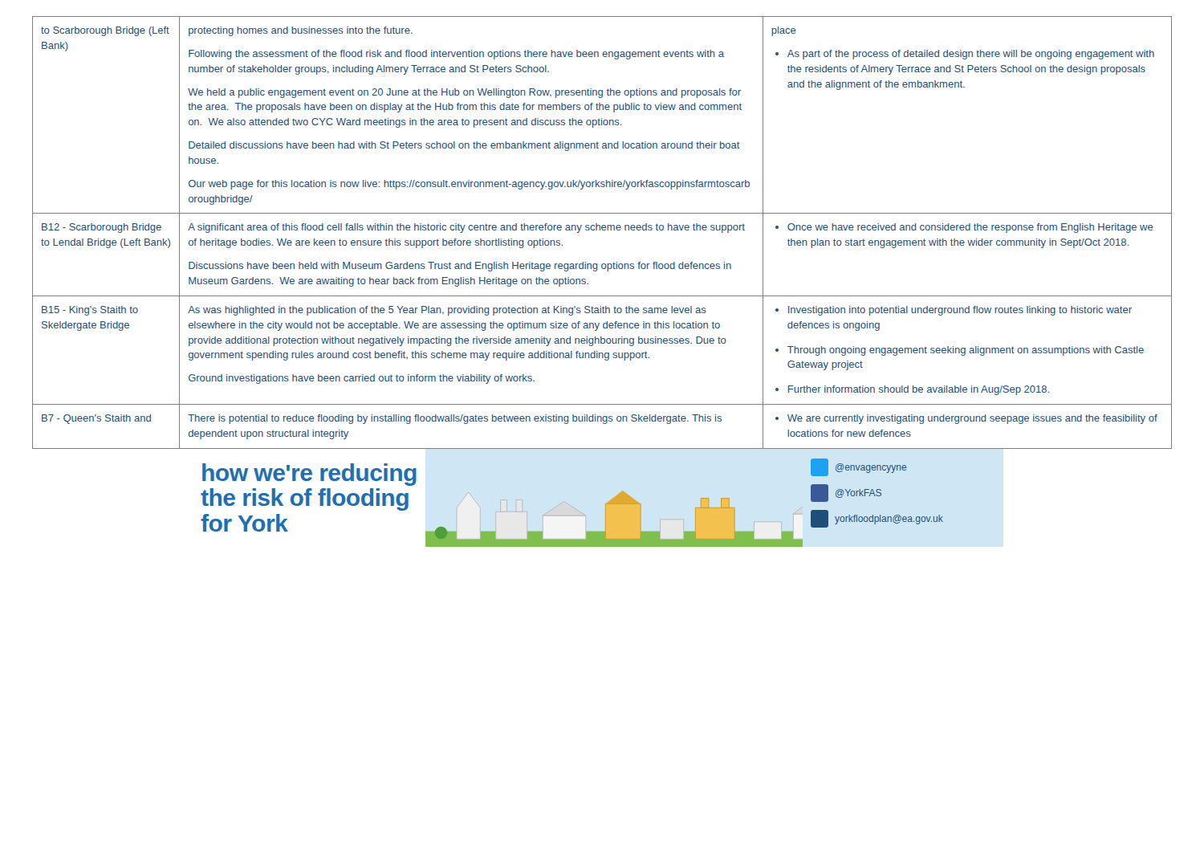| to Scarborough Bridge (Left Bank) | protecting homes and businesses into the future. Following the assessment of the flood risk and flood intervention options there have been engagement events with a number of stakeholder groups, including Almery Terrace and St Peters School. We held a public engagement event on 20 June at the Hub on Wellington Row, presenting the options and proposals for the area. The proposals have been on display at the Hub from this date for members of the public to view and comment on. We also attended two CYC Ward meetings in the area to present and discuss the options. Detailed discussions have been had with St Peters school on the embankment alignment and location around their boat house. Our web page for this location is now live: https://consult.environment-agency.gov.uk/yorkshire/yorkfascoppinsfarmtoscarboroughbridge/ | place As part of the process of detailed design there will be ongoing engagement with the residents of Almery Terrace and St Peters School on the design proposals and the alignment of the embankment. |
| B12 - Scarborough Bridge to Lendal Bridge (Left Bank) | A significant area of this flood cell falls within the historic city centre and therefore any scheme needs to have the support of heritage bodies. We are keen to ensure this support before shortlisting options. Discussions have been held with Museum Gardens Trust and English Heritage regarding options for flood defences in Museum Gardens. We are awaiting to hear back from English Heritage on the options. | Once we have received and considered the response from English Heritage we then plan to start engagement with the wider community in Sept/Oct 2018. |
| B15 - King's Staith to Skeldergate Bridge | As was highlighted in the publication of the 5 Year Plan, providing protection at King's Staith to the same level as elsewhere in the city would not be acceptable. We are assessing the optimum size of any defence in this location to provide additional protection without negatively impacting the riverside amenity and neighbouring businesses. Due to government spending rules around cost benefit, this scheme may require additional funding support. Ground investigations have been carried out to inform the viability of works. | Investigation into potential underground flow routes linking to historic water defences is ongoing Through ongoing engagement seeking alignment on assumptions with Castle Gateway project Further information should be available in Aug/Sep 2018. |
| B7 - Queen's Staith and | There is potential to reduce flooding by installing floodwalls/gates between existing buildings on Skeldergate. This is dependent upon structural integrity | We are currently investigating underground seepage issues and the feasibility of locations for new defences |
how we're reducing
the risk of flooding
for York
@envagencyyne
@YorkFAS
yorkfloodplan@ea.gov.uk